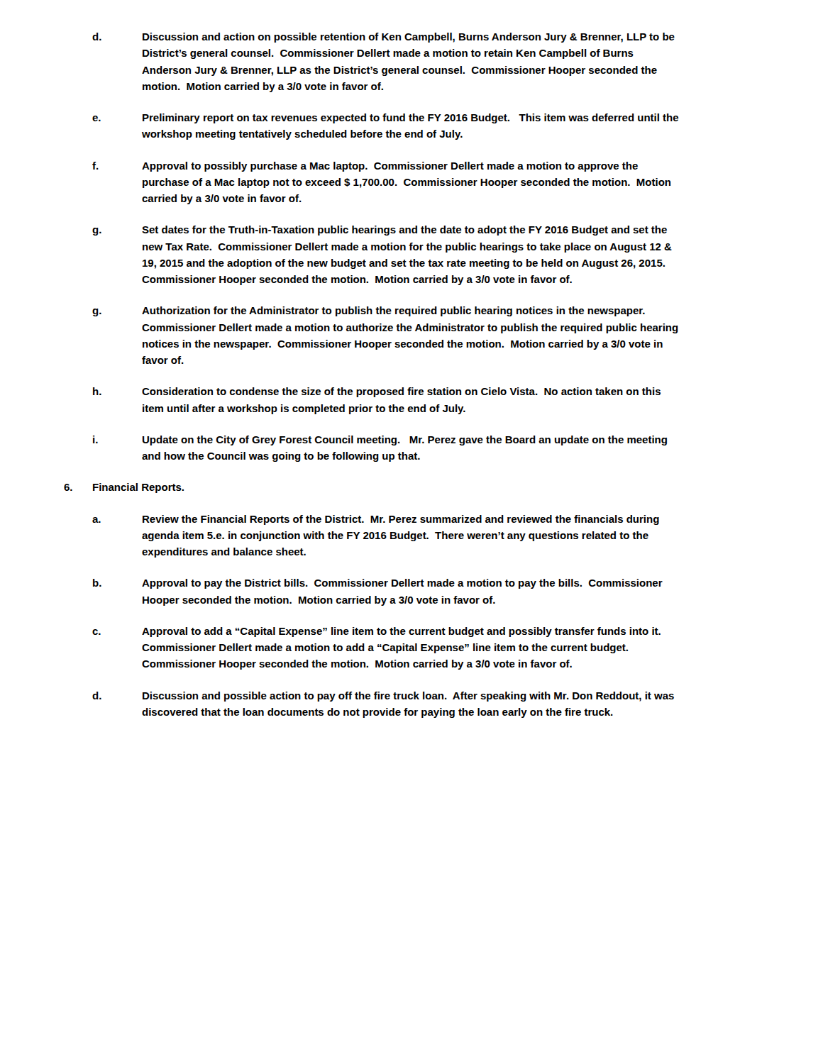d. Discussion and action on possible retention of Ken Campbell, Burns Anderson Jury & Brenner, LLP to be District’s general counsel. Commissioner Dellert made a motion to retain Ken Campbell of Burns Anderson Jury & Brenner, LLP as the District’s general counsel. Commissioner Hooper seconded the motion. Motion carried by a 3/0 vote in favor of.
e. Preliminary report on tax revenues expected to fund the FY 2016 Budget. This item was deferred until the workshop meeting tentatively scheduled before the end of July.
f. Approval to possibly purchase a Mac laptop. Commissioner Dellert made a motion to approve the purchase of a Mac laptop not to exceed $ 1,700.00. Commissioner Hooper seconded the motion. Motion carried by a 3/0 vote in favor of.
g. Set dates for the Truth-in-Taxation public hearings and the date to adopt the FY 2016 Budget and set the new Tax Rate. Commissioner Dellert made a motion for the public hearings to take place on August 12 & 19, 2015 and the adoption of the new budget and set the tax rate meeting to be held on August 26, 2015. Commissioner Hooper seconded the motion. Motion carried by a 3/0 vote in favor of.
g. Authorization for the Administrator to publish the required public hearing notices in the newspaper. Commissioner Dellert made a motion to authorize the Administrator to publish the required public hearing notices in the newspaper. Commissioner Hooper seconded the motion. Motion carried by a 3/0 vote in favor of.
h. Consideration to condense the size of the proposed fire station on Cielo Vista. No action taken on this item until after a workshop is completed prior to the end of July.
i. Update on the City of Grey Forest Council meeting. Mr. Perez gave the Board an update on the meeting and how the Council was going to be following up that.
6. Financial Reports.
a. Review the Financial Reports of the District. Mr. Perez summarized and reviewed the financials during agenda item 5.e. in conjunction with the FY 2016 Budget. There weren’t any questions related to the expenditures and balance sheet.
b. Approval to pay the District bills. Commissioner Dellert made a motion to pay the bills. Commissioner Hooper seconded the motion. Motion carried by a 3/0 vote in favor of.
c. Approval to add a “Capital Expense” line item to the current budget and possibly transfer funds into it. Commissioner Dellert made a motion to add a “Capital Expense” line item to the current budget. Commissioner Hooper seconded the motion. Motion carried by a 3/0 vote in favor of.
d. Discussion and possible action to pay off the fire truck loan. After speaking with Mr. Don Reddout, it was discovered that the loan documents do not provide for paying the loan early on the fire truck.